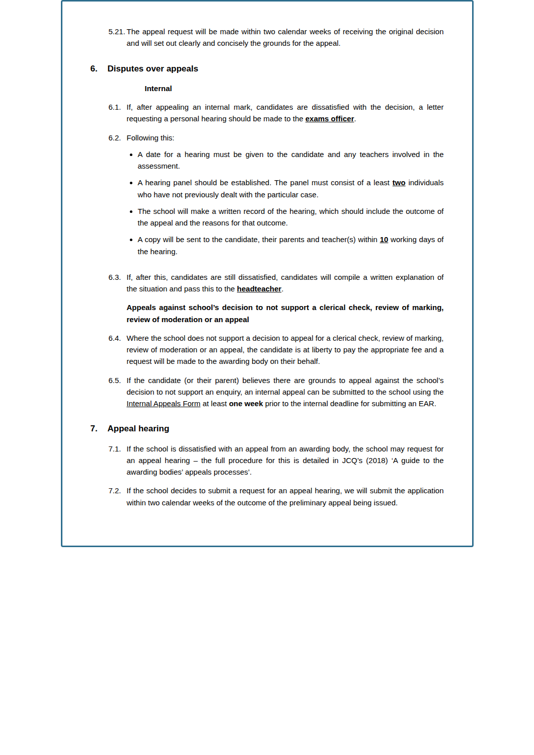5.21.
The appeal request will be made within two calendar weeks of receiving the original decision and will set out clearly and concisely the grounds for the appeal.
6. Disputes over appeals
Internal
6.1.
If, after appealing an internal mark, candidates are dissatisfied with the decision, a letter requesting a personal hearing should be made to the exams officer.
6.2.
Following this:
A date for a hearing must be given to the candidate and any teachers involved in the assessment.
A hearing panel should be established. The panel must consist of a least two individuals who have not previously dealt with the particular case.
The school will make a written record of the hearing, which should include the outcome of the appeal and the reasons for that outcome.
A copy will be sent to the candidate, their parents and teacher(s) within 10 working days of the hearing.
6.3.
If, after this, candidates are still dissatisfied, candidates will compile a written explanation of the situation and pass this to the headteacher.
Appeals against school’s decision to not support a clerical check, review of marking, review of moderation or an appeal
6.4.
Where the school does not support a decision to appeal for a clerical check, review of marking, review of moderation or an appeal, the candidate is at liberty to pay the appropriate fee and a request will be made to the awarding body on their behalf.
6.5.
If the candidate (or their parent) believes there are grounds to appeal against the school’s decision to not support an enquiry, an internal appeal can be submitted to the school using the Internal Appeals Form at least one week prior to the internal deadline for submitting an EAR.
7. Appeal hearing
7.1.
If the school is dissatisfied with an appeal from an awarding body, the school may request for an appeal hearing – the full procedure for this is detailed in JCQ’s (2018) ‘A guide to the awarding bodies’ appeals processes’.
7.2.
If the school decides to submit a request for an appeal hearing, we will submit the application within two calendar weeks of the outcome of the preliminary appeal being issued.